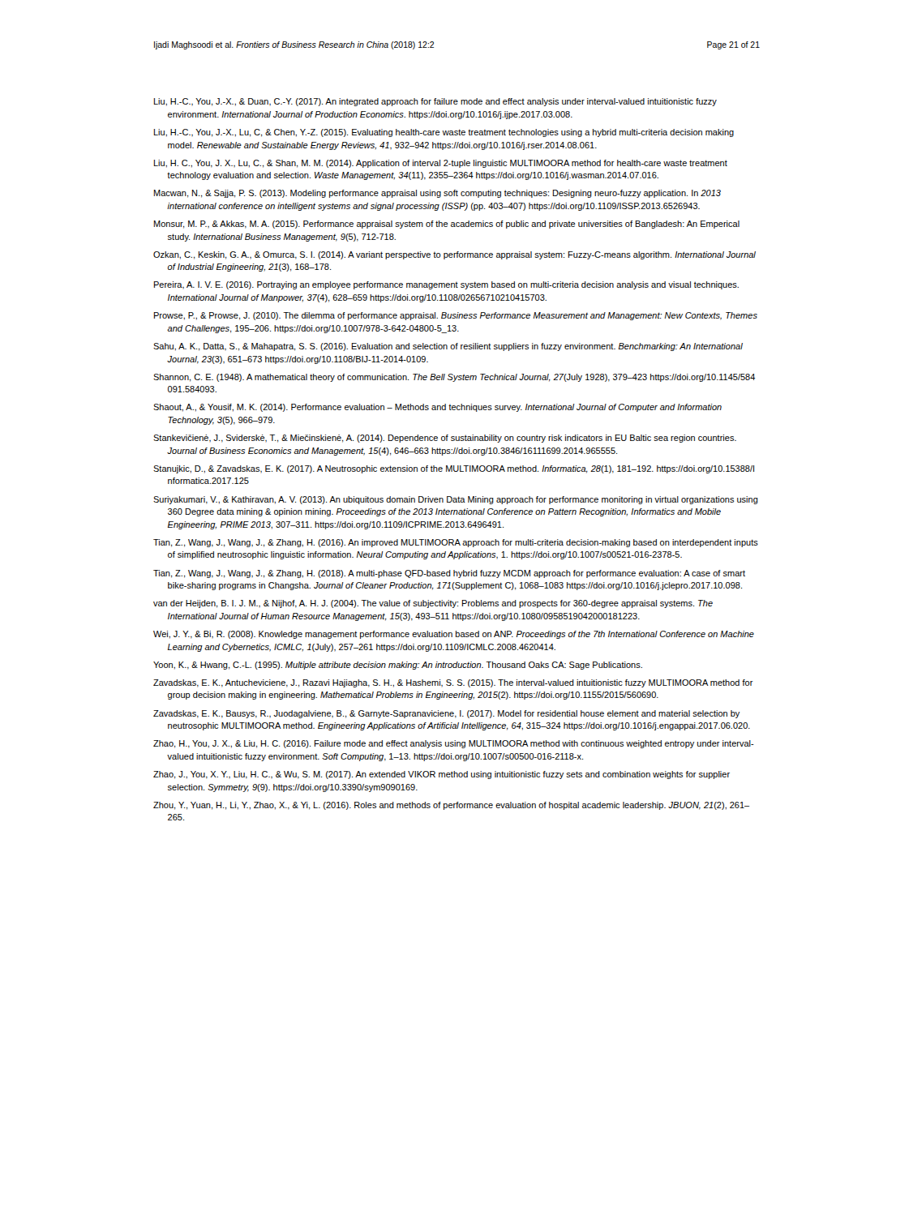Ijadi Maghsoodi et al. Frontiers of Business Research in China (2018) 12:2
Page 21 of 21
Liu, H.-C., You, J.-X., & Duan, C.-Y. (2017). An integrated approach for failure mode and effect analysis under interval-valued intuitionistic fuzzy environment. International Journal of Production Economics. https://doi.org/10.1016/j.ijpe.2017.03.008.
Liu, H.-C., You, J.-X., Lu, C, & Chen, Y.-Z. (2015). Evaluating health-care waste treatment technologies using a hybrid multi-criteria decision making model. Renewable and Sustainable Energy Reviews, 41, 932–942 https://doi.org/10.1016/j.rser.2014.08.061.
Liu, H. C., You, J. X., Lu, C., & Shan, M. M. (2014). Application of interval 2-tuple linguistic MULTIMOORA method for health-care waste treatment technology evaluation and selection. Waste Management, 34(11), 2355–2364 https://doi.org/10.1016/j.wasman.2014.07.016.
Macwan, N., & Sajja, P. S. (2013). Modeling performance appraisal using soft computing techniques: Designing neuro-fuzzy application. In 2013 international conference on intelligent systems and signal processing (ISSP) (pp. 403–407) https://doi.org/10.1109/ISSP.2013.6526943.
Monsur, M. P., & Akkas, M. A. (2015). Performance appraisal system of the academics of public and private universities of Bangladesh: An Emperical study. International Business Management, 9(5), 712-718.
Ozkan, C., Keskin, G. A., & Omurca, S. I. (2014). A variant perspective to performance appraisal system: Fuzzy-C-means algorithm. International Journal of Industrial Engineering, 21(3), 168–178.
Pereira, A. I. V. E. (2016). Portraying an employee performance management system based on multi-criteria decision analysis and visual techniques. International Journal of Manpower, 37(4), 628–659 https://doi.org/10.1108/02656710210415703.
Prowse, P., & Prowse, J. (2010). The dilemma of performance appraisal. Business Performance Measurement and Management: New Contexts, Themes and Challenges, 195–206. https://doi.org/10.1007/978-3-642-04800-5_13.
Sahu, A. K., Datta, S., & Mahapatra, S. S. (2016). Evaluation and selection of resilient suppliers in fuzzy environment. Benchmarking: An International Journal, 23(3), 651–673 https://doi.org/10.1108/BIJ-11-2014-0109.
Shannon, C. E. (1948). A mathematical theory of communication. The Bell System Technical Journal, 27(July 1928), 379–423 https://doi.org/10.1145/584091.584093.
Shaout, A., & Yousif, M. K. (2014). Performance evaluation – Methods and techniques survey. International Journal of Computer and Information Technology, 3(5), 966–979.
Stankevičienė, J., Sviderskė, T., & Miečinskienė, A. (2014). Dependence of sustainability on country risk indicators in EU Baltic sea region countries. Journal of Business Economics and Management, 15(4), 646–663 https://doi.org/10.3846/16111699.2014.965555.
Stanujkic, D., & Zavadskas, E. K. (2017). A Neutrosophic extension of the MULTIMOORA method. Informatica, 28(1), 181–192. https://doi.org/10.15388/Informatica.2017.125
Suriyakumari, V., & Kathiravan, A. V. (2013). An ubiquitous domain Driven Data Mining approach for performance monitoring in virtual organizations using 360 Degree data mining & opinion mining. Proceedings of the 2013 International Conference on Pattern Recognition, Informatics and Mobile Engineering, PRIME 2013, 307–311. https://doi.org/10.1109/ICPRIME.2013.6496491.
Tian, Z., Wang, J., Wang, J., & Zhang, H. (2016). An improved MULTIMOORA approach for multi-criteria decision-making based on interdependent inputs of simplified neutrosophic linguistic information. Neural Computing and Applications, 1. https://doi.org/10.1007/s00521-016-2378-5.
Tian, Z., Wang, J., Wang, J., & Zhang, H. (2018). A multi-phase QFD-based hybrid fuzzy MCDM approach for performance evaluation: A case of smart bike-sharing programs in Changsha. Journal of Cleaner Production, 171(Supplement C), 1068–1083 https://doi.org/10.1016/j.jclepro.2017.10.098.
van der Heijden, B. I. J. M., & Nijhof, A. H. J. (2004). The value of subjectivity: Problems and prospects for 360-degree appraisal systems. The International Journal of Human Resource Management, 15(3), 493–511 https://doi.org/10.1080/0958519042000181223.
Wei, J. Y., & Bi, R. (2008). Knowledge management performance evaluation based on ANP. Proceedings of the 7th International Conference on Machine Learning and Cybernetics, ICMLC, 1(July), 257–261 https://doi.org/10.1109/ICMLC.2008.4620414.
Yoon, K., & Hwang, C.-L. (1995). Multiple attribute decision making: An introduction. Thousand Oaks CA: Sage Publications.
Zavadskas, E. K., Antucheviciene, J., Razavi Hajiagha, S. H., & Hashemi, S. S. (2015). The interval-valued intuitionistic fuzzy MULTIMOORA method for group decision making in engineering. Mathematical Problems in Engineering, 2015(2). https://doi.org/10.1155/2015/560690.
Zavadskas, E. K., Bausys, R., Juodagalviene, B., & Garnyte-Sapranaviciene, I. (2017). Model for residential house element and material selection by neutrosophic MULTIMOORA method. Engineering Applications of Artificial Intelligence, 64, 315–324 https://doi.org/10.1016/j.engappai.2017.06.020.
Zhao, H., You, J. X., & Liu, H. C. (2016). Failure mode and effect analysis using MULTIMOORA method with continuous weighted entropy under interval-valued intuitionistic fuzzy environment. Soft Computing, 1–13. https://doi.org/10.1007/s00500-016-2118-x.
Zhao, J., You, X. Y., Liu, H. C., & Wu, S. M. (2017). An extended VIKOR method using intuitionistic fuzzy sets and combination weights for supplier selection. Symmetry, 9(9). https://doi.org/10.3390/sym9090169.
Zhou, Y., Yuan, H., Li, Y., Zhao, X., & Yi, L. (2016). Roles and methods of performance evaluation of hospital academic leadership. JBUON, 21(2), 261–265.